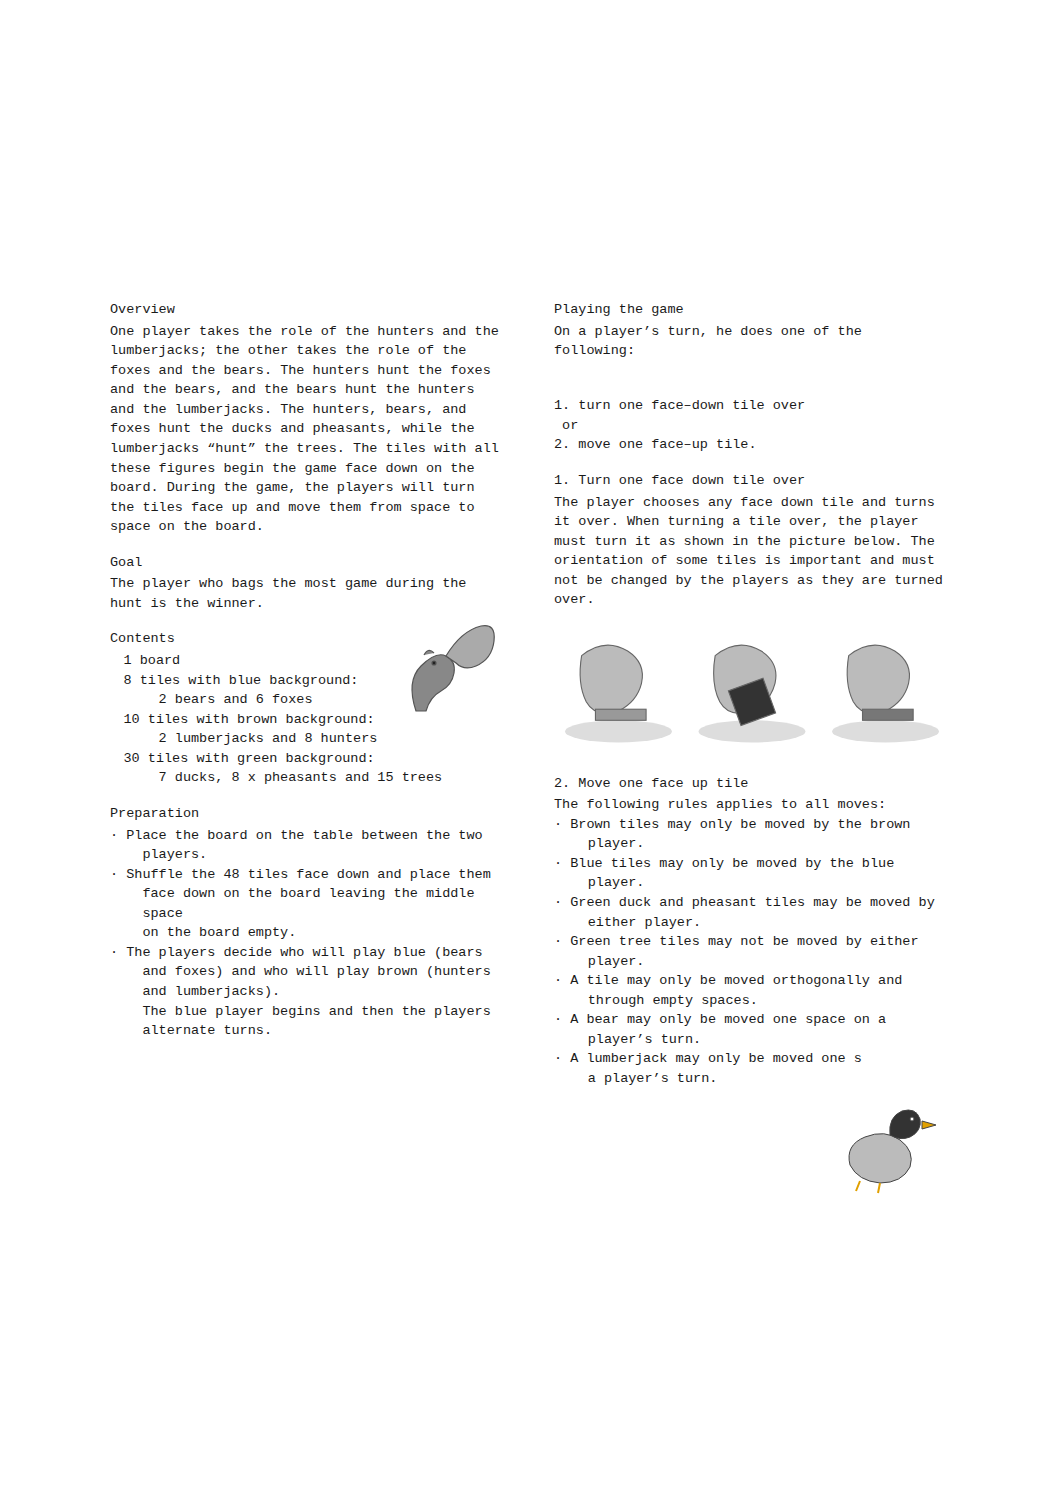Overview
One player takes the role of the hunters and the lumberjacks; the other takes the role of the foxes and the bears. The hunters hunt the foxes and the bears, and the bears hunt the hunters and the lumberjacks. The hunters, bears, and foxes hunt the ducks and pheasants, while the lumberjacks “hunt” the trees. The tiles with all these figures begin the game face down on the board. During the game, the players will turn the tiles face up and move them from space to space on the board.
Goal
The player who bags the most game during the hunt is the winner.
Contents
1 board
8 tiles with blue background:
2 bears and 6 foxes
10 tiles with brown background:
2 lumberjacks and 8 hunters
30 tiles with green background:
7 ducks, 8 x pheasants and 15 trees
Preparation
· Place the board on the table between the two
players.
· Shuffle the 48 tiles face down and place them
face down on the board leaving the middle space
on the board empty.
· The players decide who will play blue (bears
and foxes) and who will play brown (hunters
and lumberjacks).
The blue player begins and then the players
alternate turns.
Playing the game
On a player’s turn, he does one of the following:
1. turn one face–down tile over
or
2. move one face–up tile.
1. Turn one face down tile over
The player chooses any face down tile and turns it over. When turning a tile over, the player must turn it as shown in the picture below. The orientation of some tiles is important and must not be changed by the players as they are turned over.
2. Move one face up tile
The following rules applies to all moves:
· Brown tiles may only be moved by the brown
player.
· Blue tiles may only be moved by the blue
player.
· Green duck and pheasant tiles may be moved by
either player.
· Green tree tiles may not be moved by either
player.
· A tile may only be moved orthogonally and
through empty spaces.
· A bear may only be moved one space on a
player’s turn.
· A lumberjack may only be moved one s
a player’s turn.